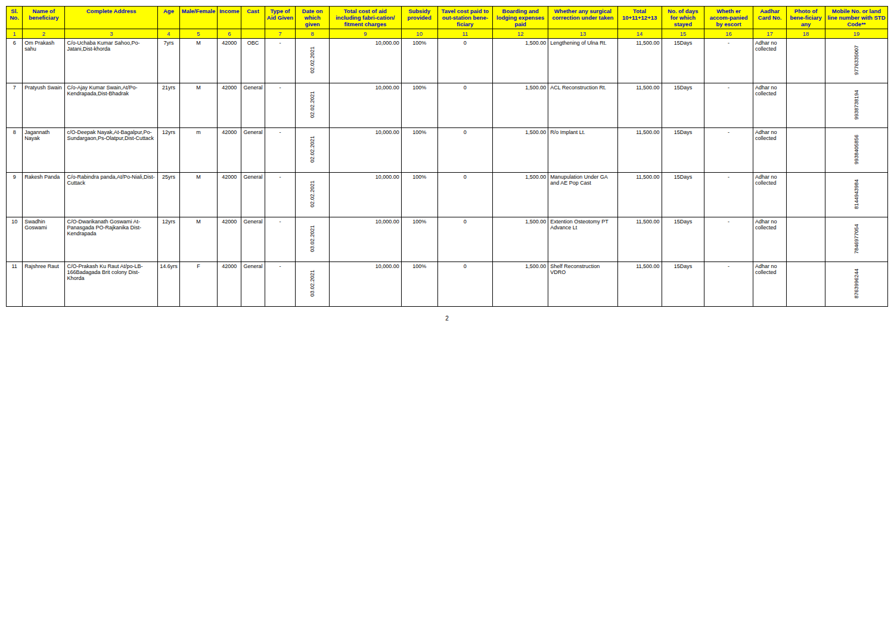| Sl. No. | Name of beneficiary | Complete Address | Age | Male/Female | Income | Cast | Type of Aid Given | Date on which given | Total cost of aid including fabri-cation/ fitment charges | Subsidy provided | Tavel cost paid to out-station bene-ficiary | Boarding and lodging expenses paid | Whether any surgical correction under taken | Total 10+11+12+13 | No. of days for which stayed | Wheth er accom-panied by escort | Aadhar Card No. | Photo of bene-ficiary any | Mobile No. or land line number with STD Code** |
| --- | --- | --- | --- | --- | --- | --- | --- | --- | --- | --- | --- | --- | --- | --- | --- | --- | --- | --- | --- |
| 1 | 2 | 3 | 4 | 5 | 6 | | 7 | 8 | 9 | 10 | 11 | 12 | 13 | 14 | 15 | 16 | 17 | 18 | 19 |
| 6 | Om Prakash sahu | C/o-Uchaba Kumar Sahoo,Po-Jatani,Dist-khorda | 7yrs | M | 42000 | OBC | - | 02.02.2021 | 10,000.00 | 100% | 0 | 1,500.00 | Lengthening of Ulna Rt. | 11,500.00 | 15Days | - | Adhar no collected | | 9776335007 |
| 7 | Pratyush Swain | C/o-Ajay Kumar Swain,At/Po-Kendrapada,Dist-Bhadrak | 21yrs | M | 42000 | General | - | 02.02.2021 | 10,000.00 | 100% | 0 | 1,500.00 | ACL Reconstruction Rt. | 11,500.00 | 15Days | - | Adhar no collected | | 9938738194 |
| 8 | Jagannath Nayak | c/O-Deepak Nayak,At-Bagalpur,Po-Sundargaon,Ps-Olatpur,Dist-Cuttack | 12yrs | m | 42000 | General | - | 02.02.2021 | 10,000.00 | 100% | 0 | 1,500.00 | R/o Implant Lt. | 11,500.00 | 15Days | - | Adhar no collected | | 9938405856 |
| 9 | Rakesh Panda | C/o-Rabindra panda,At/Po-Niali,Dist-Cuttack | 25yrs | M | 42000 | General | - | 02.02.2021 | 10,000.00 | 100% | 0 | 1,500.00 | Manupulation Under GA and AE Pop Cast | 11,500.00 | 15Days | - | Adhar no collected | | 8144943984 |
| 10 | Swadhin Goswami | C/O-Dwarikanath Goswami At-Panasgada PO-Rajkanika Dist-Kendrapada | 12yrs | M | 42000 | General | - | 03.02.2021 | 10,000.00 | 100% | 0 | 1,500.00 | Extention Osteotomy PT Advance Lt | 11,500.00 | 15Days | - | Adhar no collected | | 7846977054 |
| 11 | Rajshree Raut | C/O-Prakash Ku Raut At/po-LB-166Badagada Brit colony Dist-Khorda | 14.6yrs | F | 42000 | General | - | 03.02.2021 | 10,000.00 | 100% | 0 | 1,500.00 | Shelf Reconstruction VDRO | 11,500.00 | 15Days | - | Adhar no collected | | 8763996244 |
2